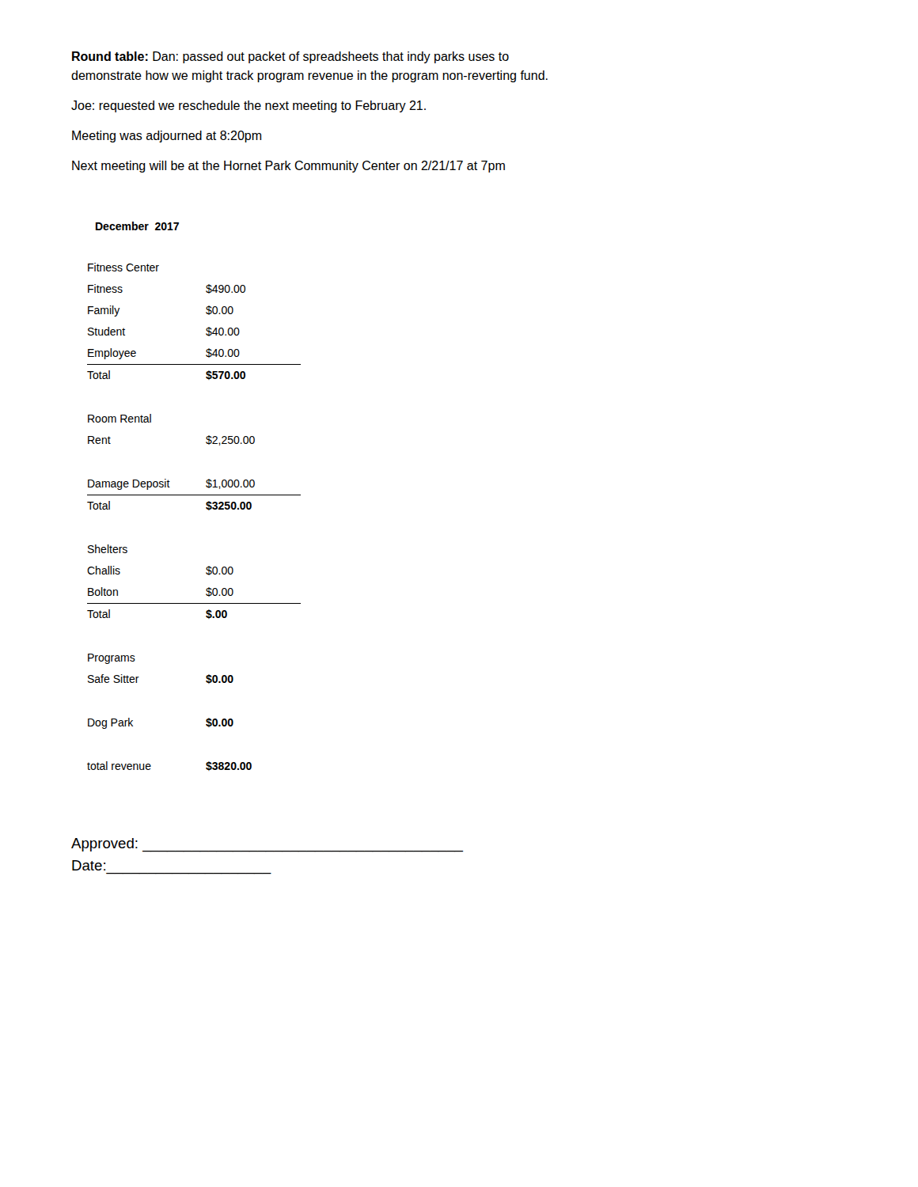Round table: Dan: passed out packet of spreadsheets that indy parks uses to demonstrate how we might track program revenue in the program non-reverting fund.
Joe: requested we reschedule the next meeting to February 21.
Meeting was adjourned at 8:20pm
Next meeting will be at the Hornet Park Community Center on 2/21/17 at 7pm
December 2017
| Fitness Center | |
| Fitness | $490.00 |
| Family | $0.00 |
| Student | $40.00 |
| Employee | $40.00 |
| Total | $570.00 |
| Room Rental | |
| Rent | $2,250.00 |
| Damage Deposit | $1,000.00 |
| Total | $3250.00 |
| Shelters | |
| Challis | $0.00 |
| Bolton | $0.00 |
| Total | $.00 |
| Programs | |
| Safe Sitter | $0.00 |
| Dog Park | $0.00 |
| total revenue | $3820.00 |
Approved: _______________________________________ Date:____________________